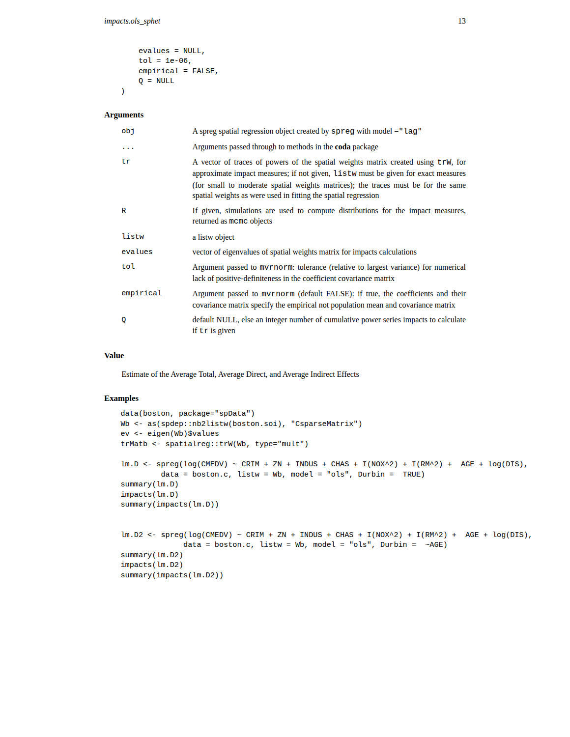impacts.ols_sphet 13
    evalues = NULL,
    tol = 1e-06,
    empirical = FALSE,
    Q = NULL
)
Arguments
obj
A spreg spatial regression object created by spreg with model ="lag"
...
Arguments passed through to methods in the coda package
tr
A vector of traces of powers of the spatial weights matrix created using trW, for approximate impact measures; if not given, listw must be given for exact measures (for small to moderate spatial weights matrices); the traces must be for the same spatial weights as were used in fitting the spatial regression
R
If given, simulations are used to compute distributions for the impact measures, returned as mcmc objects
listw
a listw object
evalues
vector of eigenvalues of spatial weights matrix for impacts calculations
tol
Argument passed to mvrnorm: tolerance (relative to largest variance) for numerical lack of positive-definiteness in the coefficient covariance matrix
empirical
Argument passed to mvrnorm (default FALSE): if true, the coefficients and their covariance matrix specify the empirical not population mean and covariance matrix
Q
default NULL, else an integer number of cumulative power series impacts to calculate if tr is given
Value
Estimate of the Average Total, Average Direct, and Average Indirect Effects
Examples
data(boston, package="spData")
Wb <- as(spdep::nb2listw(boston.soi), "CsparseMatrix")
ev <- eigen(Wb)$values
trMatb <- spatialreg::trW(Wb, type="mult")

lm.D <- spreg(log(CMEDV) ~ CRIM + ZN + INDUS + CHAS + I(NOX^2) + I(RM^2) +  AGE + log(DIS),
         data = boston.c, listw = Wb, model = "ols", Durbin =  TRUE)
summary(lm.D)
impacts(lm.D)
summary(impacts(lm.D))


lm.D2 <- spreg(log(CMEDV) ~ CRIM + ZN + INDUS + CHAS + I(NOX^2) + I(RM^2) +  AGE + log(DIS),
              data = boston.c, listw = Wb, model = "ols", Durbin =  ~AGE)
summary(lm.D2)
impacts(lm.D2)
summary(impacts(lm.D2))